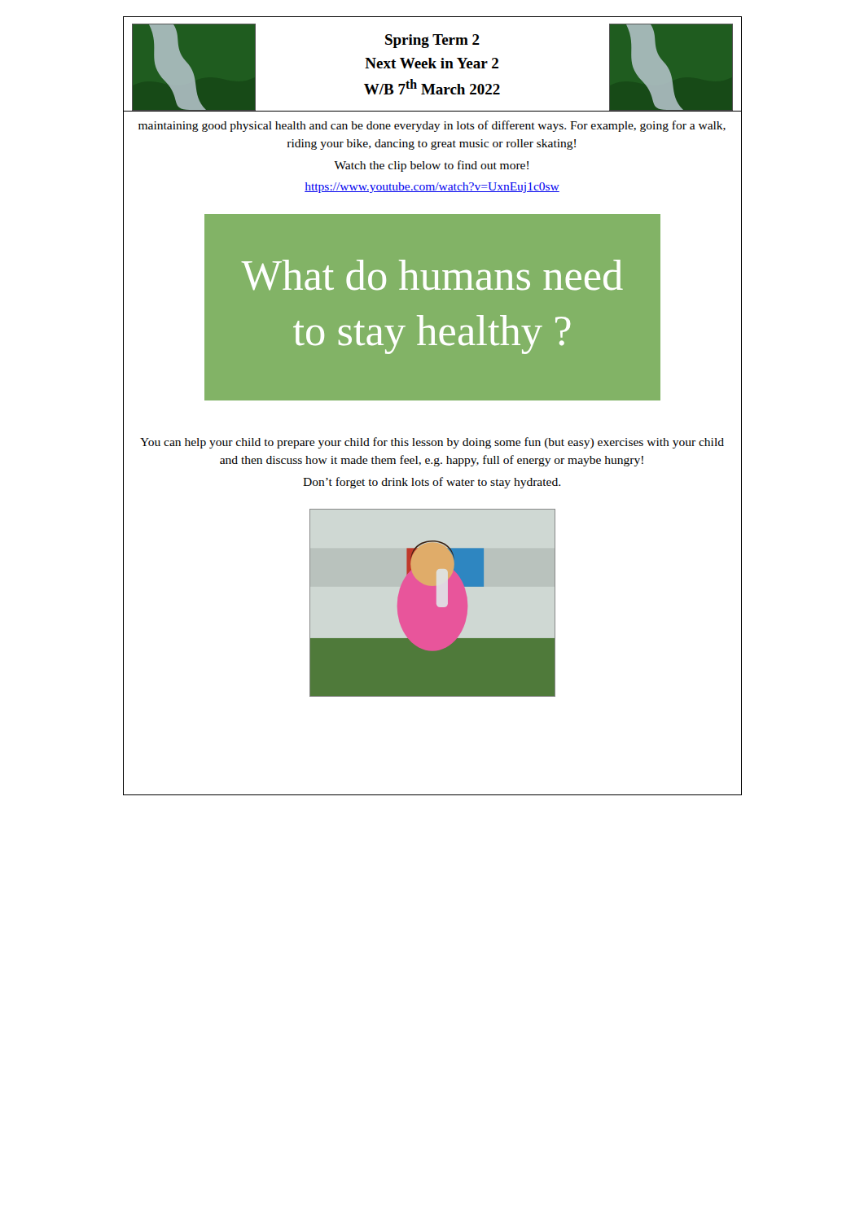Spring Term 2
Next Week in Year 2
W/B 7th March 2022
maintaining good physical health and can be done everyday in lots of different ways. For example, going for a walk, riding your bike, dancing to great music or roller skating!
Watch the clip below to find out more!
https://www.youtube.com/watch?v=UxnEuj1c0sw
You can help your child to prepare your child for this lesson by doing some fun (but easy) exercises with your child and then discuss how it made them feel, e.g. happy, full of energy or maybe hungry!
Don’t forget to drink lots of water to stay hydrated.